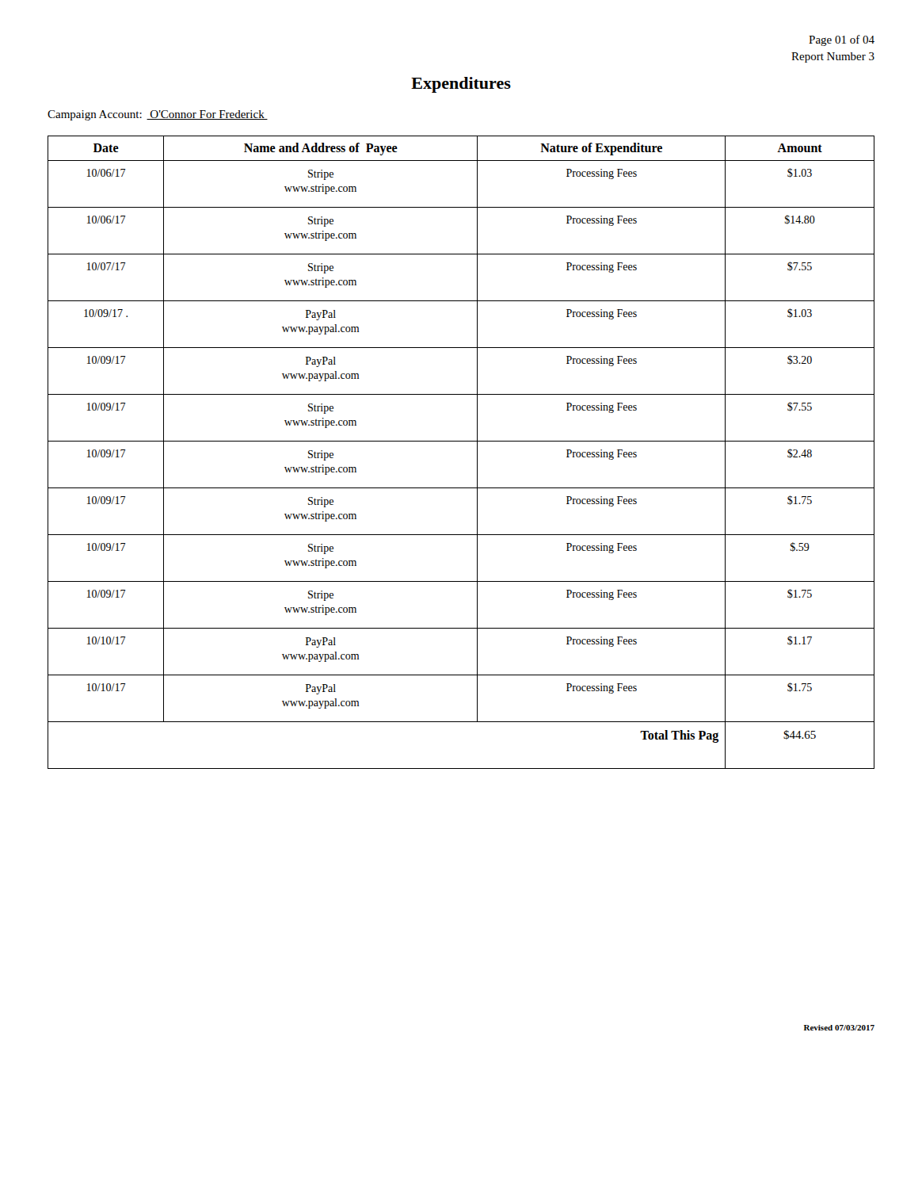Page 01 of 04
Report Number 3
Expenditures
Campaign Account: O'Connor For Frederick
| Date | Name and Address of Payee | Nature of Expenditure | Amount |
| --- | --- | --- | --- |
| 10/06/17 | Stripe www.stripe.com | Processing Fees | $1.03 |
| 10/06/17 | Stripe www.stripe.com | Processing Fees | $14.80 |
| 10/07/17 | Stripe www.stripe.com | Processing Fees | $7.55 |
| 10/09/17 . | PayPal www.paypal.com | Processing Fees | $1.03 |
| 10/09/17 | PayPal www.paypal.com | Processing Fees | $3.20 |
| 10/09/17 | Stripe www.stripe.com | Processing Fees | $7.55 |
| 10/09/17 | Stripe www.stripe.com | Processing Fees | $2.48 |
| 10/09/17 | Stripe www.stripe.com | Processing Fees | $1.75 |
| 10/09/17 | Stripe www.stripe.com | Processing Fees | $.59 |
| 10/09/17 | Stripe www.stripe.com | Processing Fees | $1.75 |
| 10/10/17 | PayPal www.paypal.com | Processing Fees | $1.17 |
| 10/10/17 | PayPal www.paypal.com | Processing Fees | $1.75 |
| Total This Pag | $44.65 |
Revised 07/03/2017